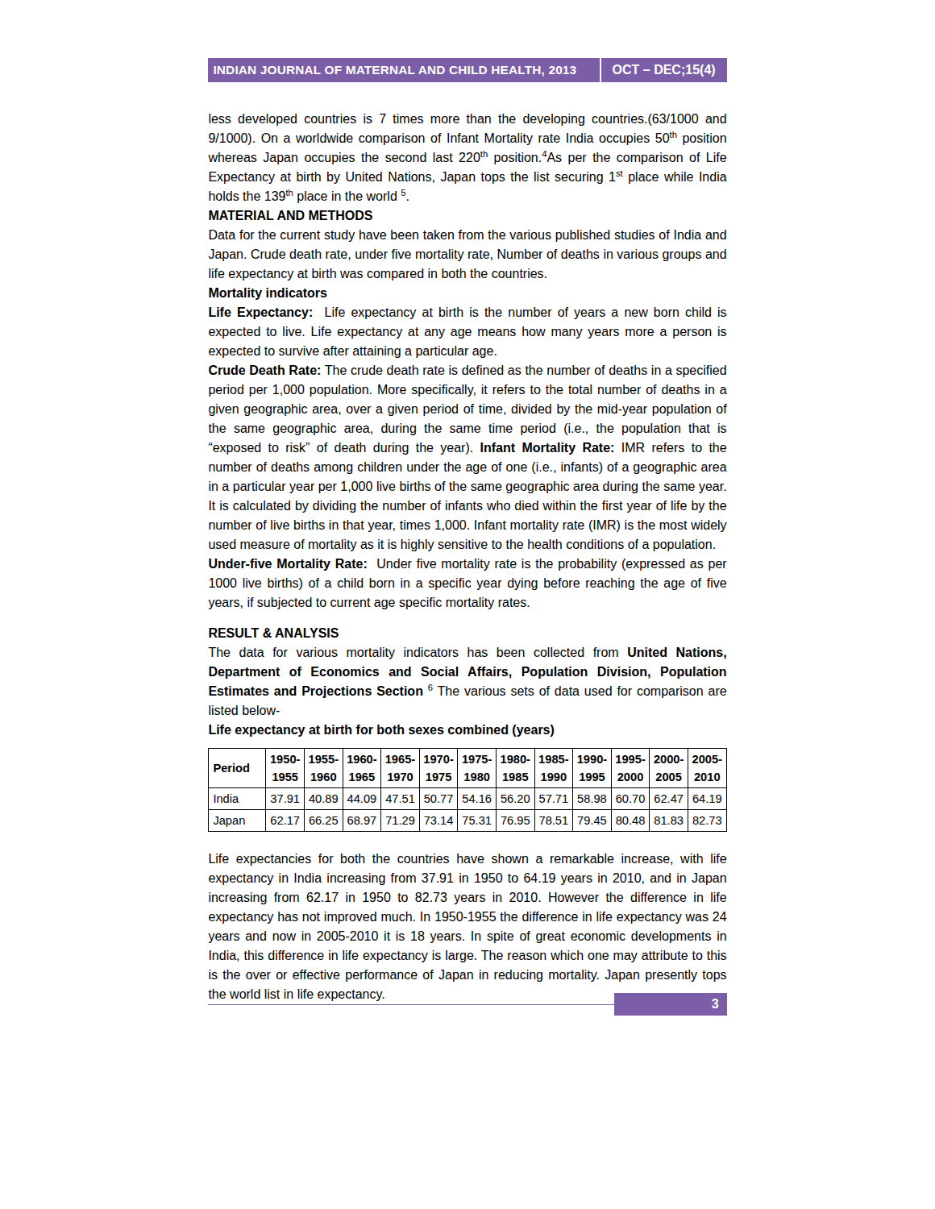INDIAN JOURNAL OF MATERNAL AND CHILD HEALTH, 2013
OCT – DEC;15(4)
less developed countries is 7 times more than the developing countries.(63/1000 and 9/1000). On a worldwide comparison of Infant Mortality rate India occupies 50th position whereas Japan occupies the second last 220th position.4As per the comparison of Life Expectancy at birth by United Nations, Japan tops the list securing 1st place while India holds the 139th place in the world 5.
MATERIAL AND METHODS
Data for the current study have been taken from the various published studies of India and Japan. Crude death rate, under five mortality rate, Number of deaths in various groups and life expectancy at birth was compared in both the countries.
Mortality indicators
Life Expectancy: Life expectancy at birth is the number of years a new born child is expected to live. Life expectancy at any age means how many years more a person is expected to survive after attaining a particular age.
Crude Death Rate: The crude death rate is defined as the number of deaths in a specified period per 1,000 population. More specifically, it refers to the total number of deaths in a given geographic area, over a given period of time, divided by the mid-year population of the same geographic area, during the same time period (i.e., the population that is “exposed to risk” of death during the year). Infant Mortality Rate: IMR refers to the number of deaths among children under the age of one (i.e., infants) of a geographic area in a particular year per 1,000 live births of the same geographic area during the same year. It is calculated by dividing the number of infants who died within the first year of life by the number of live births in that year, times 1,000. Infant mortality rate (IMR) is the most widely used measure of mortality as it is highly sensitive to the health conditions of a population.
Under-five Mortality Rate: Under five mortality rate is the probability (expressed as per 1000 live births) of a child born in a specific year dying before reaching the age of five years, if subjected to current age specific mortality rates.
RESULT & ANALYSIS
The data for various mortality indicators has been collected from United Nations, Department of Economics and Social Affairs, Population Division, Population Estimates and Projections Section 6 The various sets of data used for comparison are listed below-
Life expectancy at birth for both sexes combined (years)
| Period | 1950- 1955 | 1955- 1960 | 1960- 1965 | 1965- 1970 | 1970- 1975 | 1975- 1980 | 1980- 1985 | 1985- 1990 | 1990- 1995 | 1995- 2000 | 2000- 2005 | 2005- 2010 |
| --- | --- | --- | --- | --- | --- | --- | --- | --- | --- | --- | --- | --- |
| India | 37.91 | 40.89 | 44.09 | 47.51 | 50.77 | 54.16 | 56.20 | 57.71 | 58.98 | 60.70 | 62.47 | 64.19 |
| Japan | 62.17 | 66.25 | 68.97 | 71.29 | 73.14 | 75.31 | 76.95 | 78.51 | 79.45 | 80.48 | 81.83 | 82.73 |
Life expectancies for both the countries have shown a remarkable increase, with life expectancy in India increasing from 37.91 in 1950 to 64.19 years in 2010, and in Japan increasing from 62.17 in 1950 to 82.73 years in 2010. However the difference in life expectancy has not improved much. In 1950-1955 the difference in life expectancy was 24 years and now in 2005-2010 it is 18 years. In spite of great economic developments in India, this difference in life expectancy is large. The reason which one may attribute to this is the over or effective performance of Japan in reducing mortality. Japan presently tops the world list in life expectancy.
3